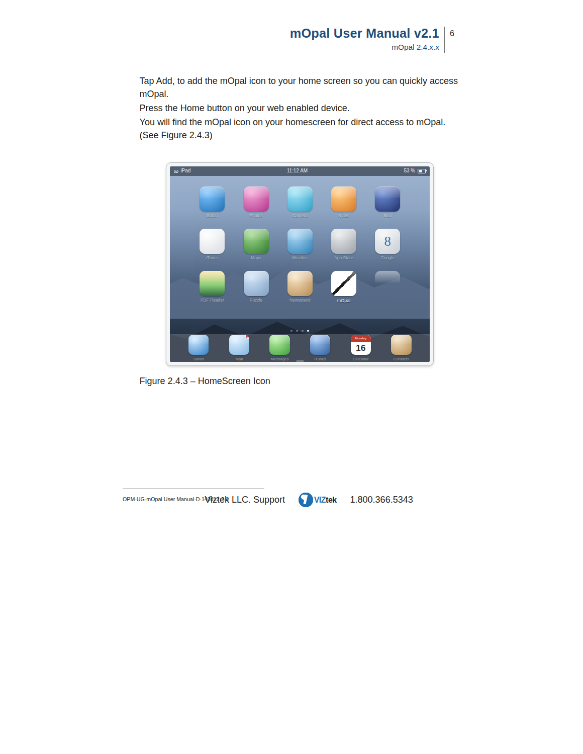mOpal User Manual v2.1
mOpal 2.4.x.x
6
Tap Add, to add the mOpal icon to your home screen so you can quickly access mOpal.
Press the Home button on your web enabled device.
You will find the mOpal icon on your homescreen for direct access to mOpal. (See Figure 2.4.3)
iPad
11:12 AM
53 %
Safari
Photos
Camera
Notes
Mail
iTunes
Maps
Weather
App Store
Google
PDF Reader
Puzzle
Newsstand
mOpal
Safari
3
Mail
Messages
iTunes
Monday
16
Calendar
Contacts
Figure 2.4.3 – HomeScreen Icon
OPM-UG-mOpal User Manual-D-140812-2.0
Viztek LLC. Support VIZtek 1.800.366.5343